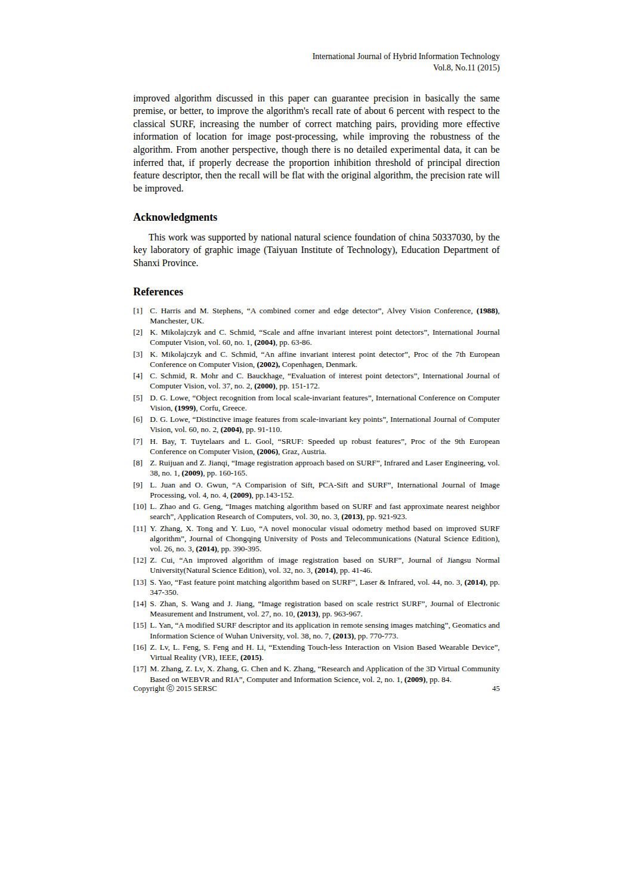International Journal of Hybrid Information Technology
Vol.8, No.11 (2015)
improved algorithm discussed in this paper can guarantee precision in basically the same premise, or better, to improve the algorithm's recall rate of about 6 percent with respect to the classical SURF, increasing the number of correct matching pairs, providing more effective information of location for image post-processing, while improving the robustness of the algorithm. From another perspective, though there is no detailed experimental data, it can be inferred that, if properly decrease the proportion inhibition threshold of principal direction feature descriptor, then the recall will be flat with the original algorithm, the precision rate will be improved.
Acknowledgments
This work was supported by national natural science foundation of china 50337030, by the key laboratory of graphic image (Taiyuan Institute of Technology), Education Department of Shanxi Province.
References
[1] C. Harris and M. Stephens, “A combined corner and edge detector”, Alvey Vision Conference, (1988), Manchester, UK.
[2] K. Mikolajczyk and C. Schmid, “Scale and affne invariant interest point detectors”, International Journal Computer Vision, vol. 60, no. 1, (2004), pp. 63-86.
[3] K. Mikolajczyk and C. Schmid, “An affine invariant interest point detector”, Proc of the 7th European Conference on Computer Vision, (2002), Copenhagen, Denmark.
[4] C. Schmid, R. Mohr and C. Bauckhage, “Evaluation of interest point detectors”, International Journal of Computer Vision, vol. 37, no. 2, (2000), pp. 151-172.
[5] D. G. Lowe, “Object recognition from local scale-invariant features”, International Conference on Computer Vision, (1999), Corfu, Greece.
[6] D. G. Lowe, “Distinctive image features from scale-invariant key points”, International Journal of Computer Vision, vol. 60, no. 2, (2004), pp. 91-110.
[7] H. Bay, T. Tuytelaars and L. Gool, “SRUF: Speeded up robust features”, Proc of the 9th European Conference on Computer Vision, (2006), Graz, Austria.
[8] Z. Ruijuan and Z. Jianqi, “Image registration approach based on SURF”, Infrared and Laser Engineering, vol. 38, no. 1, (2009), pp. 160-165.
[9] L. Juan and O. Gwun, “A Comparision of Sift, PCA-Sift and SURF”, International Journal of Image Processing, vol. 4, no. 4, (2009), pp.143-152.
[10] L. Zhao and G. Geng, “Images matching algorithm based on SURF and fast approximate nearest neighbor search”, Application Research of Computers, vol. 30, no. 3, (2013), pp. 921-923.
[11] Y. Zhang, X. Tong and Y. Luo, “A novel monocular visual odometry method based on improved SURF algorithm”, Journal of Chongqing University of Posts and Telecommunications (Natural Science Edition), vol. 26, no. 3, (2014), pp. 390-395.
[12] Z. Cui, “An improved algorithm of image registration based on SURF”, Journal of Jiangsu Normal University(Natural Science Edition), vol. 32, no. 3, (2014), pp. 41-46.
[13] S. Yao, “Fast feature point matching algorithm based on SURF”, Laser & Infrared, vol. 44, no. 3, (2014), pp. 347-350.
[14] S. Zhan, S. Wang and J. Jiang, “Image registration based on scale restrict SURF”, Journal of Electronic Measurement and Instrument, vol. 27, no. 10, (2013), pp. 963-967.
[15] L. Yan, “A modified SURF descriptor and its application in remote sensing images matching”, Geomatics and Information Science of Wuhan University, vol. 38, no. 7, (2013), pp. 770-773.
[16] Z. Lv, L. Feng, S. Feng and H. Li, “Extending Touch-less Interaction on Vision Based Wearable Device”, Virtual Reality (VR), IEEE, (2015).
[17] M. Zhang, Z. Lv, X. Zhang, G. Chen and K. Zhang, “Research and Application of the 3D Virtual Community Based on WEBVR and RIA”, Computer and Information Science, vol. 2, no. 1, (2009), pp. 84.
Copyright ⓒ 2015 SERSC 45